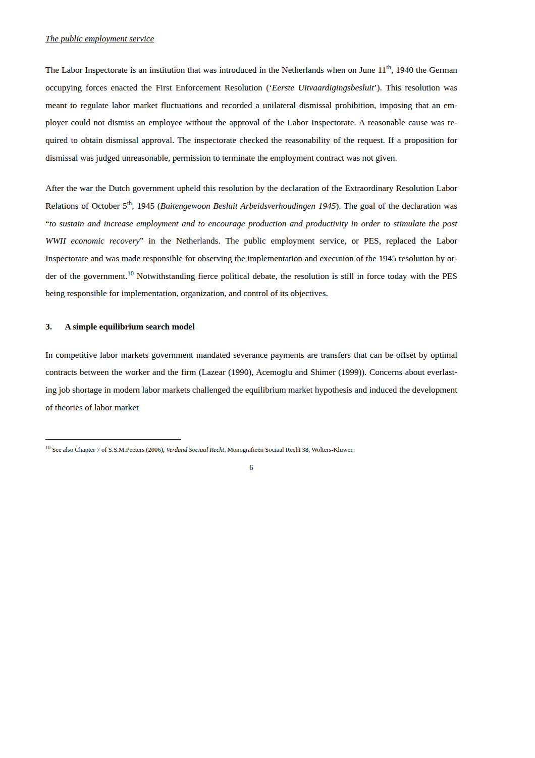The public employment service
The Labor Inspectorate is an institution that was introduced in the Netherlands when on June 11th, 1940 the German occupying forces enacted the First Enforcement Resolution (‘Eerste Uitvaardigingsbesluit’). This resolution was meant to regulate labor market fluctuations and recorded a unilateral dismissal prohibition, imposing that an employer could not dismiss an employee without the approval of the Labor Inspectorate. A reasonable cause was required to obtain dismissal approval. The inspectorate checked the reasonability of the request. If a proposition for dismissal was judged unreasonable, permission to terminate the employment contract was not given.
After the war the Dutch government upheld this resolution by the declaration of the Extraordinary Resolution Labor Relations of October 5th, 1945 (Buitengewoon Besluit Arbeidsverhoudingen 1945). The goal of the declaration was “to sustain and increase employment and to encourage production and productivity in order to stimulate the post WWII economic recovery” in the Netherlands. The public employment service, or PES, replaced the Labor Inspectorate and was made responsible for observing the implementation and execution of the 1945 resolution by order of the government.10 Notwithstanding fierce political debate, the resolution is still in force today with the PES being responsible for implementation, organization, and control of its objectives.
3. A simple equilibrium search model
In competitive labor markets government mandated severance payments are transfers that can be offset by optimal contracts between the worker and the firm (Lazear (1990), Acemoglu and Shimer (1999)). Concerns about everlasting job shortage in modern labor markets challenged the equilibrium market hypothesis and induced the development of theories of labor market
10 See also Chapter 7 of S.S.M.Peeters (2006), Verdund Sociaal Recht. Monografieën Sociaal Recht 38, Wolters-Kluwer.
6